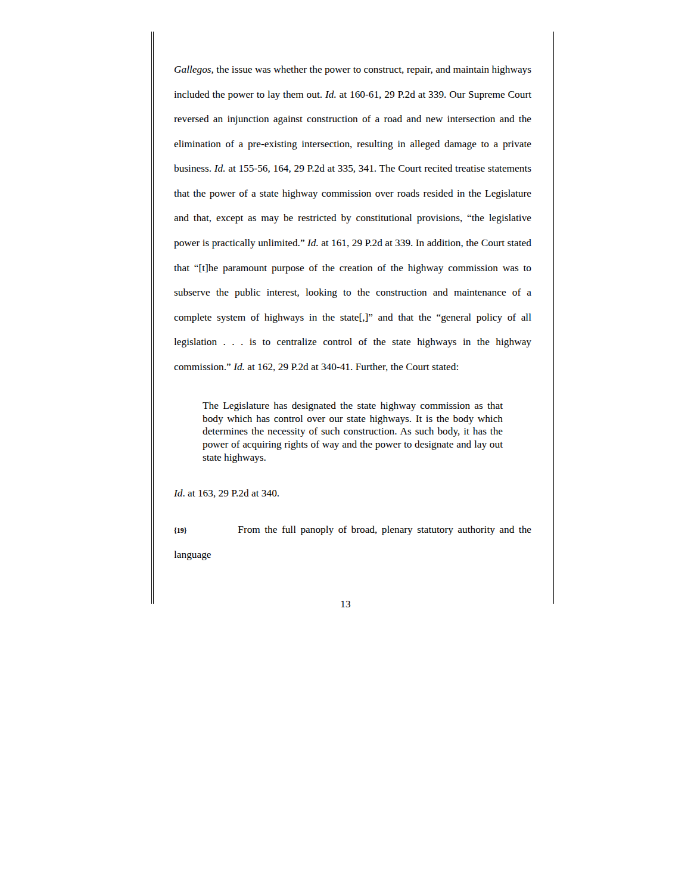Gallegos, the issue was whether the power to construct, repair, and maintain highways included the power to lay them out. Id. at 160-61, 29 P.2d at 339. Our Supreme Court reversed an injunction against construction of a road and new intersection and the elimination of a pre-existing intersection, resulting in alleged damage to a private business. Id. at 155-56, 164, 29 P.2d at 335, 341. The Court recited treatise statements that the power of a state highway commission over roads resided in the Legislature and that, except as may be restricted by constitutional provisions, “the legislative power is practically unlimited.” Id. at 161, 29 P.2d at 339. In addition, the Court stated that “[t]he paramount purpose of the creation of the highway commission was to subserve the public interest, looking to the construction and maintenance of a complete system of highways in the state[,]” and that the “general policy of all legislation . . . is to centralize control of the state highways in the highway commission.” Id. at 162, 29 P.2d at 340-41. Further, the Court stated:
The Legislature has designated the state highway commission as that body which has control over our state highways. It is the body which determines the necessity of such construction. As such body, it has the power of acquiring rights of way and the power to designate and lay out state highways.
Id. at 163, 29 P.2d at 340.
{19} From the full panoply of broad, plenary statutory authority and the language
13